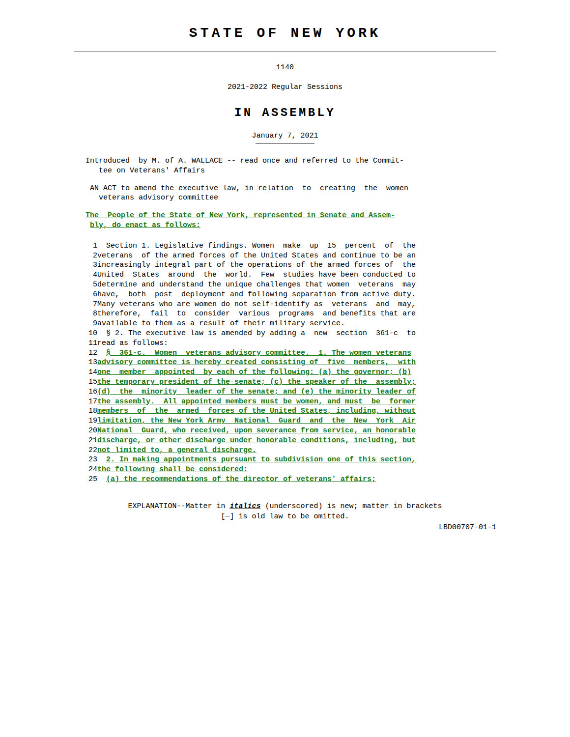STATE OF NEW YORK
1140
2021-2022 Regular Sessions
IN ASSEMBLY
January 7, 2021
Introduced by M. of A. WALLACE -- read once and referred to the Commit-
tee on Veterans' Affairs
AN ACT to amend the executive law, in relation to creating the women
veterans advisory committee
The People of the State of New York, represented in Senate and Assem-
bly, do enact as follows:
| 1 | Section 1. Legislative findings. Women make up 15 percent of the |
| 2 | veterans of the armed forces of the United States and continue to be an |
| 3 | increasingly integral part of the operations of the armed forces of the |
| 4 | United States around the world. Few studies have been conducted to |
| 5 | determine and understand the unique challenges that women veterans may |
| 6 | have, both post deployment and following separation from active duty. |
| 7 | Many veterans who are women do not self-identify as veterans and may, |
| 8 | therefore, fail to consider various programs and benefits that are |
| 9 | available to them as a result of their military service. |
| 10 | § 2. The executive law is amended by adding a new section 361-c to |
| 11 | read as follows: |
| 12 | § 361-c. Women veterans advisory committee. 1. The women veterans |
| 13 | advisory committee is hereby created consisting of five members, with |
| 14 | one member appointed by each of the following: (a) the governor; (b) |
| 15 | the temporary president of the senate; (c) the speaker of the assembly; |
| 16 | (d) the minority leader of the senate; and (e) the minority leader of |
| 17 | the assembly. All appointed members must be women, and must be former |
| 18 | members of the armed forces of the United States, including, without |
| 19 | limitation, the New York Army National Guard and the New York Air |
| 20 | National Guard, who received, upon severance from service, an honorable |
| 21 | discharge, or other discharge under honorable conditions, including, but |
| 22 | not limited to, a general discharge. |
| 23 | 2. In making appointments pursuant to subdivision one of this section, |
| 24 | the following shall be considered: |
| 25 | (a) the recommendations of the director of veterans' affairs; |
EXPLANATION--Matter in italics (underscored) is new; matter in brackets
[ ] is old law to be omitted.
LBD00707-01-1